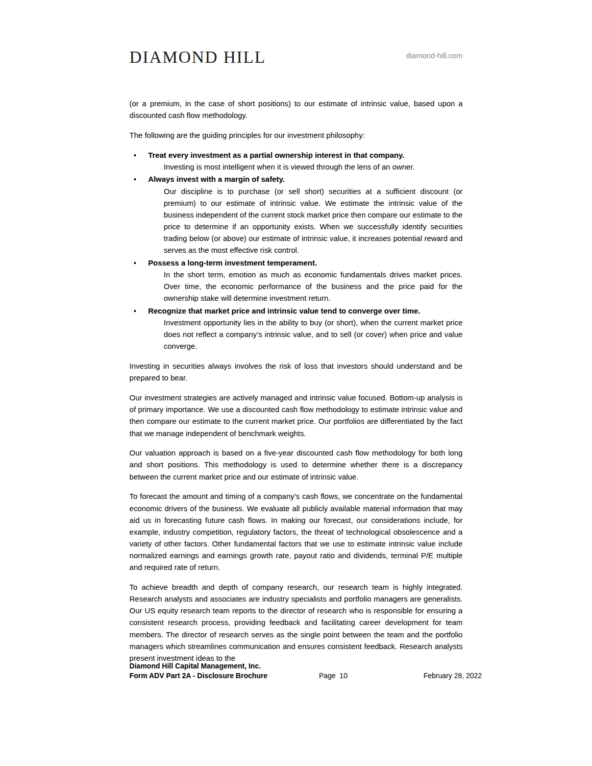DIAMOND HILL
diamond-hill.com
(or a premium, in the case of short positions) to our estimate of intrinsic value, based upon a discounted cash flow methodology.
The following are the guiding principles for our investment philosophy:
Treat every investment as a partial ownership interest in that company. Investing is most intelligent when it is viewed through the lens of an owner.
Always invest with a margin of safety. Our discipline is to purchase (or sell short) securities at a sufficient discount (or premium) to our estimate of intrinsic value. We estimate the intrinsic value of the business independent of the current stock market price then compare our estimate to the price to determine if an opportunity exists. When we successfully identify securities trading below (or above) our estimate of intrinsic value, it increases potential reward and serves as the most effective risk control.
Possess a long-term investment temperament. In the short term, emotion as much as economic fundamentals drives market prices. Over time, the economic performance of the business and the price paid for the ownership stake will determine investment return.
Recognize that market price and intrinsic value tend to converge over time. Investment opportunity lies in the ability to buy (or short), when the current market price does not reflect a company’s intrinsic value, and to sell (or cover) when price and value converge.
Investing in securities always involves the risk of loss that investors should understand and be prepared to bear.
Our investment strategies are actively managed and intrinsic value focused. Bottom-up analysis is of primary importance. We use a discounted cash flow methodology to estimate intrinsic value and then compare our estimate to the current market price. Our portfolios are differentiated by the fact that we manage independent of benchmark weights.
Our valuation approach is based on a five-year discounted cash flow methodology for both long and short positions. This methodology is used to determine whether there is a discrepancy between the current market price and our estimate of intrinsic value.
To forecast the amount and timing of a company’s cash flows, we concentrate on the fundamental economic drivers of the business. We evaluate all publicly available material information that may aid us in forecasting future cash flows. In making our forecast, our considerations include, for example, industry competition, regulatory factors, the threat of technological obsolescence and a variety of other factors. Other fundamental factors that we use to estimate intrinsic value include normalized earnings and earnings growth rate, payout ratio and dividends, terminal P/E multiple and required rate of return.
To achieve breadth and depth of company research, our research team is highly integrated. Research analysts and associates are industry specialists and portfolio managers are generalists. Our US equity research team reports to the director of research who is responsible for ensuring a consistent research process, providing feedback and facilitating career development for team members. The director of research serves as the single point between the team and the portfolio managers which streamlines communication and ensures consistent feedback. Research analysts present investment ideas to the
Diamond Hill Capital Management, Inc.
Form ADV Part 2A - Disclosure Brochure Page 10 February 28, 2022